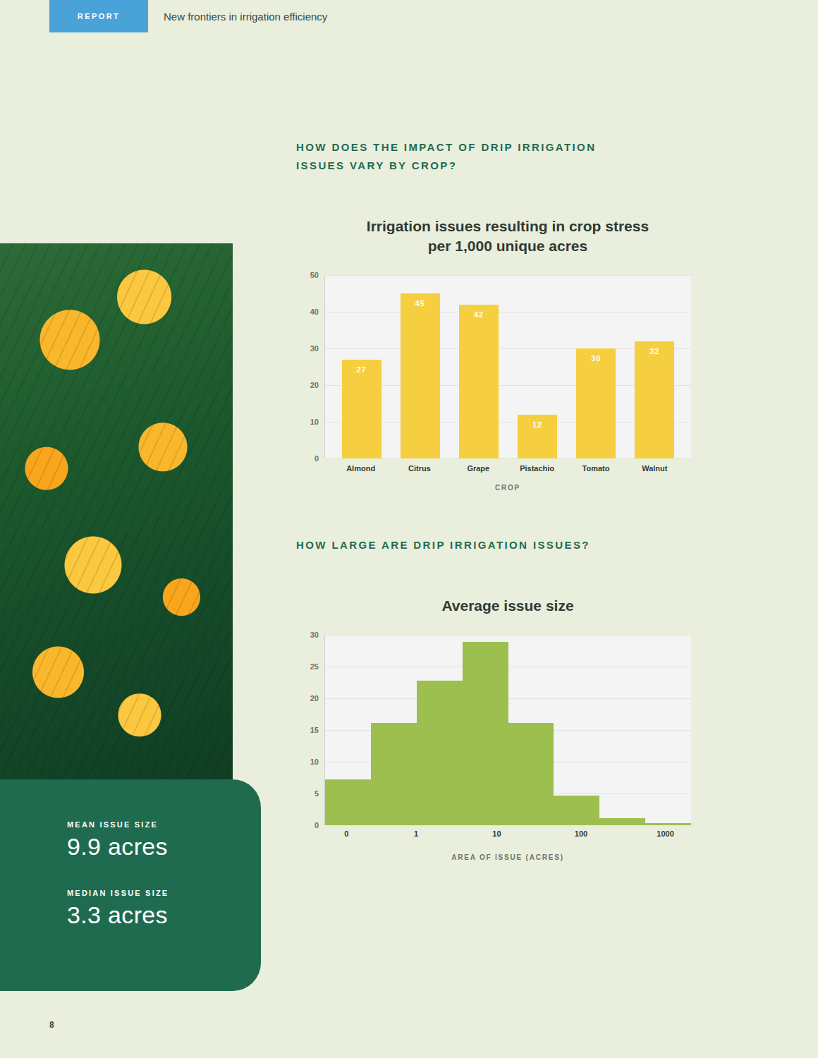REPORT
New frontiers in irrigation efficiency
MEAN ISSUE SIZE
9.9 acres
MEDIAN ISSUE SIZE
3.3 acres
How does the impact of drip irrigation
issues vary by crop?
Irrigation issues resulting in crop stress
per 1,000 unique acres
NUMBER OF ISSUES
50
40
30
20
10
0
27
45
42
12
30
32
Almond
Citrus
Grape
Pistachio
Tomato
Walnut
CROP
How large are drip irrigation issues?
Average issue size
PERCENTAGE OF ISSUES
30
25
20
15
10
5
0
0
1
10
100
1000
AREA OF ISSUE (ACRES)
8